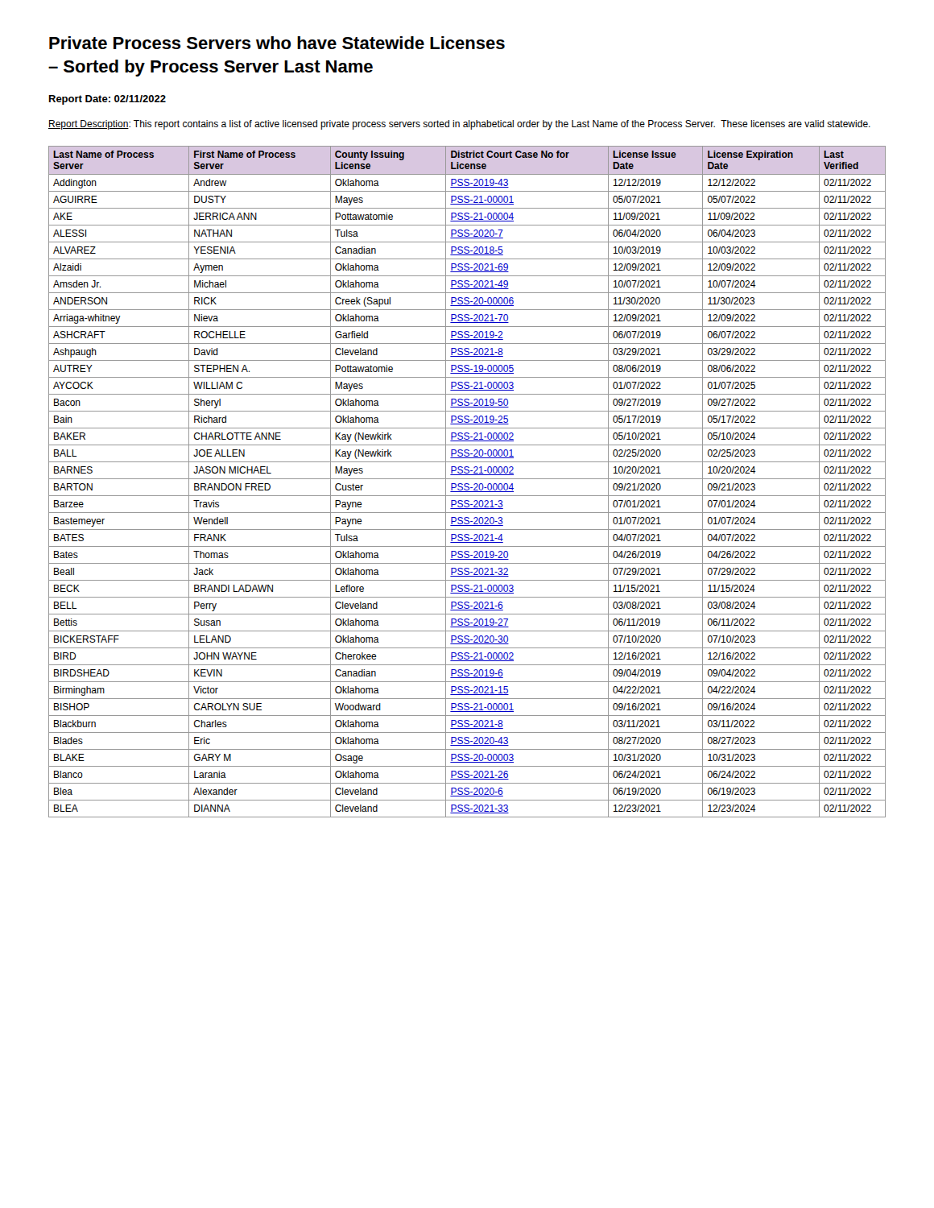Private Process Servers who have Statewide Licenses
– Sorted by Process Server Last Name
Report Date: 02/11/2022
Report Description: This report contains a list of active licensed private process servers sorted in alphabetical order by the Last Name of the Process Server. These licenses are valid statewide.
| Last Name of Process Server | First Name of Process Server | County Issuing License | District Court Case No for License | License Issue Date | License Expiration Date | Last Verified |
| --- | --- | --- | --- | --- | --- | --- |
| Addington | Andrew | Oklahoma | PSS-2019-43 | 12/12/2019 | 12/12/2022 | 02/11/2022 |
| AGUIRRE | DUSTY | Mayes | PSS-21-00001 | 05/07/2021 | 05/07/2022 | 02/11/2022 |
| AKE | JERRICA ANN | Pottawatomie | PSS-21-00004 | 11/09/2021 | 11/09/2022 | 02/11/2022 |
| ALESSI | NATHAN | Tulsa | PSS-2020-7 | 06/04/2020 | 06/04/2023 | 02/11/2022 |
| ALVAREZ | YESENIA | Canadian | PSS-2018-5 | 10/03/2019 | 10/03/2022 | 02/11/2022 |
| Alzaidi | Aymen | Oklahoma | PSS-2021-69 | 12/09/2021 | 12/09/2022 | 02/11/2022 |
| Amsden Jr. | Michael | Oklahoma | PSS-2021-49 | 10/07/2021 | 10/07/2024 | 02/11/2022 |
| ANDERSON | RICK | Creek (Sapul | PSS-20-00006 | 11/30/2020 | 11/30/2023 | 02/11/2022 |
| Arriaga-whitney | Nieva | Oklahoma | PSS-2021-70 | 12/09/2021 | 12/09/2022 | 02/11/2022 |
| ASHCRAFT | ROCHELLE | Garfield | PSS-2019-2 | 06/07/2019 | 06/07/2022 | 02/11/2022 |
| Ashpaugh | David | Cleveland | PSS-2021-8 | 03/29/2021 | 03/29/2022 | 02/11/2022 |
| AUTREY | STEPHEN A. | Pottawatomie | PSS-19-00005 | 08/06/2019 | 08/06/2022 | 02/11/2022 |
| AYCOCK | WILLIAM C | Mayes | PSS-21-00003 | 01/07/2022 | 01/07/2025 | 02/11/2022 |
| Bacon | Sheryl | Oklahoma | PSS-2019-50 | 09/27/2019 | 09/27/2022 | 02/11/2022 |
| Bain | Richard | Oklahoma | PSS-2019-25 | 05/17/2019 | 05/17/2022 | 02/11/2022 |
| BAKER | CHARLOTTE ANNE | Kay (Newkirk | PSS-21-00002 | 05/10/2021 | 05/10/2024 | 02/11/2022 |
| BALL | JOE ALLEN | Kay (Newkirk | PSS-20-00001 | 02/25/2020 | 02/25/2023 | 02/11/2022 |
| BARNES | JASON MICHAEL | Mayes | PSS-21-00002 | 10/20/2021 | 10/20/2024 | 02/11/2022 |
| BARTON | BRANDON FRED | Custer | PSS-20-00004 | 09/21/2020 | 09/21/2023 | 02/11/2022 |
| Barzee | Travis | Payne | PSS-2021-3 | 07/01/2021 | 07/01/2024 | 02/11/2022 |
| Bastemeyer | Wendell | Payne | PSS-2020-3 | 01/07/2021 | 01/07/2024 | 02/11/2022 |
| BATES | FRANK | Tulsa | PSS-2021-4 | 04/07/2021 | 04/07/2022 | 02/11/2022 |
| Bates | Thomas | Oklahoma | PSS-2019-20 | 04/26/2019 | 04/26/2022 | 02/11/2022 |
| Beall | Jack | Oklahoma | PSS-2021-32 | 07/29/2021 | 07/29/2022 | 02/11/2022 |
| BECK | BRANDI LADAWN | Leflore | PSS-21-00003 | 11/15/2021 | 11/15/2024 | 02/11/2022 |
| BELL | Perry | Cleveland | PSS-2021-6 | 03/08/2021 | 03/08/2024 | 02/11/2022 |
| Bettis | Susan | Oklahoma | PSS-2019-27 | 06/11/2019 | 06/11/2022 | 02/11/2022 |
| BICKERSTAFF | LELAND | Oklahoma | PSS-2020-30 | 07/10/2020 | 07/10/2023 | 02/11/2022 |
| BIRD | JOHN WAYNE | Cherokee | PSS-21-00002 | 12/16/2021 | 12/16/2022 | 02/11/2022 |
| BIRDSHEAD | KEVIN | Canadian | PSS-2019-6 | 09/04/2019 | 09/04/2022 | 02/11/2022 |
| Birmingham | Victor | Oklahoma | PSS-2021-15 | 04/22/2021 | 04/22/2024 | 02/11/2022 |
| BISHOP | CAROLYN SUE | Woodward | PSS-21-00001 | 09/16/2021 | 09/16/2024 | 02/11/2022 |
| Blackburn | Charles | Oklahoma | PSS-2021-8 | 03/11/2021 | 03/11/2022 | 02/11/2022 |
| Blades | Eric | Oklahoma | PSS-2020-43 | 08/27/2020 | 08/27/2023 | 02/11/2022 |
| BLAKE | GARY M | Osage | PSS-20-00003 | 10/31/2020 | 10/31/2023 | 02/11/2022 |
| Blanco | Larania | Oklahoma | PSS-2021-26 | 06/24/2021 | 06/24/2022 | 02/11/2022 |
| Blea | Alexander | Cleveland | PSS-2020-6 | 06/19/2020 | 06/19/2023 | 02/11/2022 |
| BLEA | DIANNA | Cleveland | PSS-2021-33 | 12/23/2021 | 12/23/2024 | 02/11/2022 |